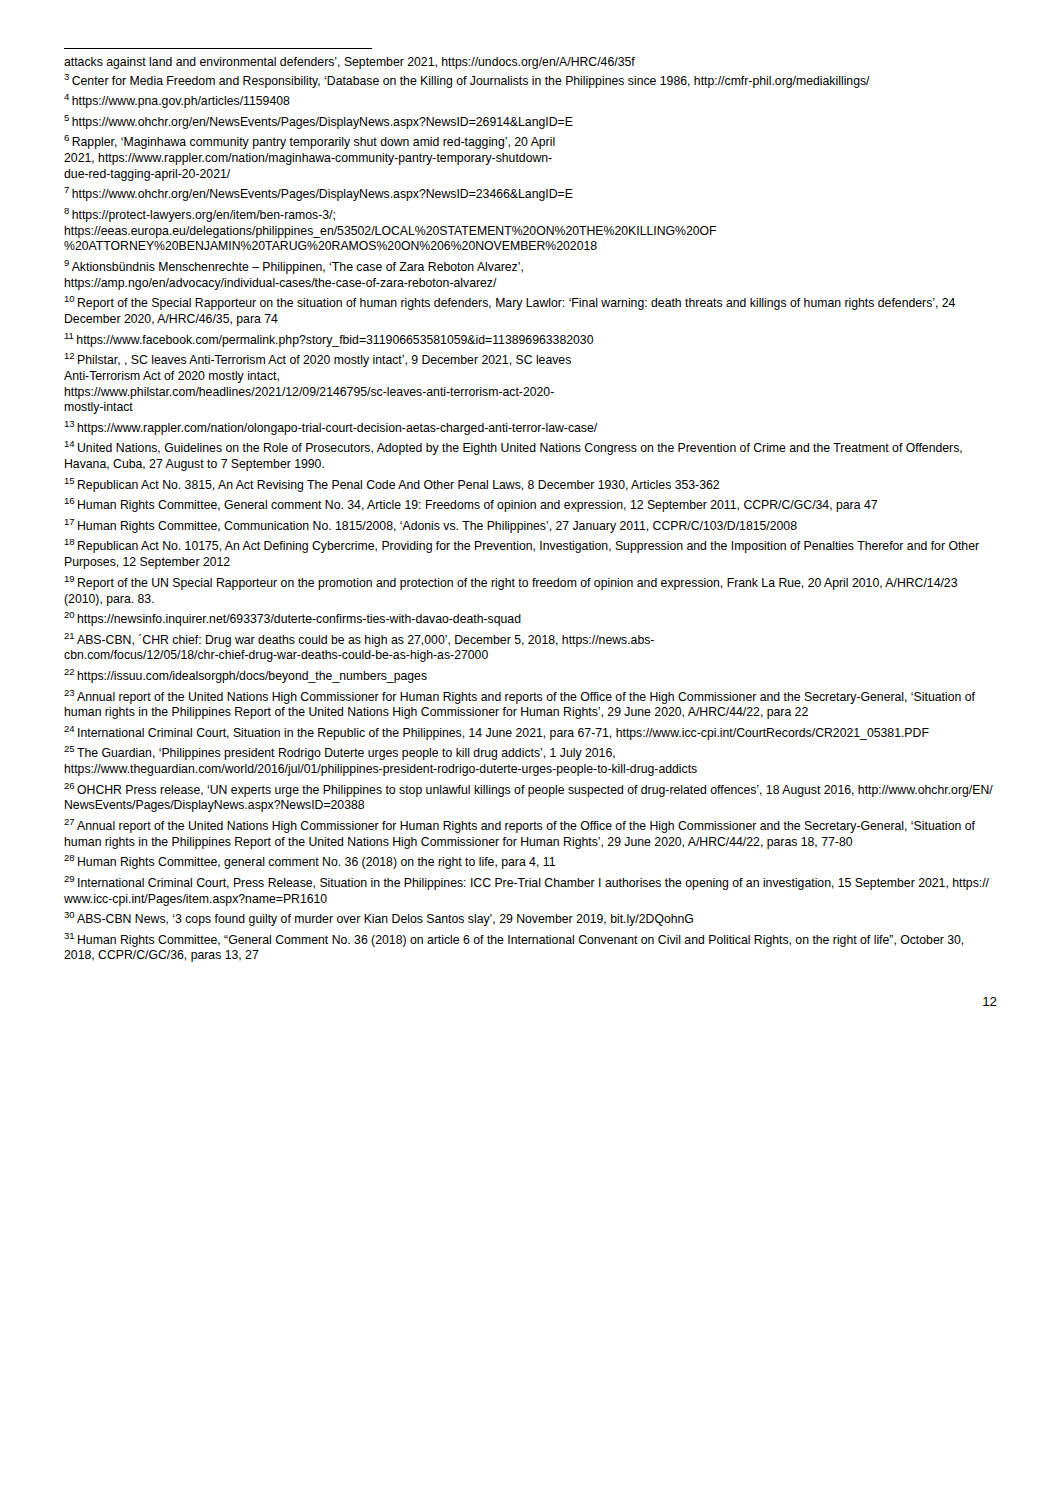attacks against land and environmental defenders’, September 2021, https://undocs.org/en/A/HRC/46/35f
3 Center for Media Freedom and Responsibility, ‘Database on the Killing of Journalists in the Philippines since 1986, http://cmfr-phil.org/mediakillings/
4 https://www.pna.gov.ph/articles/1159408
5 https://www.ohchr.org/en/NewsEvents/Pages/DisplayNews.aspx?NewsID=26914&LangID=E
6 Rappler, ‘Maginhawa community pantry temporarily shut down amid red-tagging’, 20 April
2021, https://www.rappler.com/nation/maginhawa-community-pantry-temporary-shutdown-
due-red-tagging-april-20-2021/
7 https://www.ohchr.org/en/NewsEvents/Pages/DisplayNews.aspx?NewsID=23466&LangID=E
8 https://protect-lawyers.org/en/item/ben-ramos-3/;
https://eeas.europa.eu/delegations/philippines_en/53502/LOCAL%20STATEMENT%20ON%20THE%20KILLING%20OF
%20ATTORNEY%20BENJAMIN%20TARUG%20RAMOS%20ON%206%20NOVEMBER%202018
9 Aktionsbündnis Menschenrechte – Philippinen, ‘The case of Zara Reboton Alvarez’,
https://amp.ngo/en/advocacy/individual-cases/the-case-of-zara-reboton-alvarez/
10 Report of the Special Rapporteur on the situation of human rights defenders, Mary Lawlor: ‘Final warning: death threats and killings of human rights defenders’, 24 December 2020, A/HRC/46/35, para 74
11 https://www.facebook.com/permalink.php?story_fbid=311906653581059&id=113896963382030
12 Philstar, , SC leaves Anti-Terrorism Act of 2020 mostly intact’, 9 December 2021, SC leaves
Anti-Terrorism Act of 2020 mostly intact,
https://www.philstar.com/headlines/2021/12/09/2146795/sc-leaves-anti-terrorism-act-2020-
mostly-intact
13 https://www.rappler.com/nation/olongapo-trial-court-decision-aetas-charged-anti-terror-law-case/
14 United Nations, Guidelines on the Role of Prosecutors, Adopted by the Eighth United Nations Congress on the Prevention of Crime and the Treatment of Offenders, Havana, Cuba, 27 August to 7 September 1990.
15 Republican Act No. 3815, An Act Revising The Penal Code And Other Penal Laws, 8 December 1930, Articles 353-362
16 Human Rights Committee, General comment No. 34, Article 19: Freedoms of opinion and expression, 12 September 2011, CCPR/C/GC/34, para 47
17 Human Rights Committee, Communication No. 1815/2008, ‘Adonis vs. The Philippines’, 27 January 2011, CCPR/C/103/D/1815/2008
18 Republican Act No. 10175, An Act Defining Cybercrime, Providing for the Prevention, Investigation, Suppression and the Imposition of Penalties Therefor and for Other Purposes, 12 September 2012
19 Report of the UN Special Rapporteur on the promotion and protection of the right to freedom of opinion and expression, Frank La Rue, 20 April 2010, A/HRC/14/23 (2010), para. 83.
20 https://newsinfo.inquirer.net/693373/duterte-confirms-ties-with-davao-death-squad
21 ABS-CBN, ´CHR chief: Drug war deaths could be as high as 27,000’, December 5, 2018, https://news.abs-
cbn.com/focus/12/05/18/chr-chief-drug-war-deaths-could-be-as-high-as-27000
22 https://issuu.com/idealsorgph/docs/beyond_the_numbers_pages
23 Annual report of the United Nations High Commissioner for Human Rights and reports of the Office of the High Commissioner and the Secretary-General, ‘Situation of human rights in the Philippines Report of the United Nations High Commissioner for Human Rights’, 29 June 2020, A/HRC/44/22, para 22
24 International Criminal Court, Situation in the Republic of the Philippines, 14 June 2021, para 67-71, https://www.icc-cpi.int/CourtRecords/CR2021_05381.PDF
25 The Guardian, ‘Philippines president Rodrigo Duterte urges people to kill drug addicts’, 1 July 2016,
https://www.theguardian.com/world/2016/jul/01/philippines-president-rodrigo-duterte-urges-people-to-kill-drug-addicts
26 OHCHR Press release, ‘UN experts urge the Philippines to stop unlawful killings of people suspected of drug-related offences’, 18 August 2016, http://www.ohchr.org/EN/NewsEvents/Pages/DisplayNews.aspx?NewsID=20388
27 Annual report of the United Nations High Commissioner for Human Rights and reports of the Office of the High Commissioner and the Secretary-General, ‘Situation of human rights in the Philippines Report of the United Nations High Commissioner for Human Rights’, 29 June 2020, A/HRC/44/22, paras 18, 77-80
28 Human Rights Committee, general comment No. 36 (2018) on the right to life, para 4, 11
29 International Criminal Court, Press Release, Situation in the Philippines: ICC Pre-Trial Chamber I authorises the opening of an investigation, 15 September 2021, https://www.icc-cpi.int/Pages/item.aspx?name=PR1610
30 ABS-CBN News, ‘3 cops found guilty of murder over Kian Delos Santos slay’, 29 November 2019, bit.ly/2DQohnG
31 Human Rights Committee, “General Comment No. 36 (2018) on article 6 of the International Convenant on Civil and Political Rights, on the right of life”, October 30, 2018, CCPR/C/GC/36, paras 13, 27
12